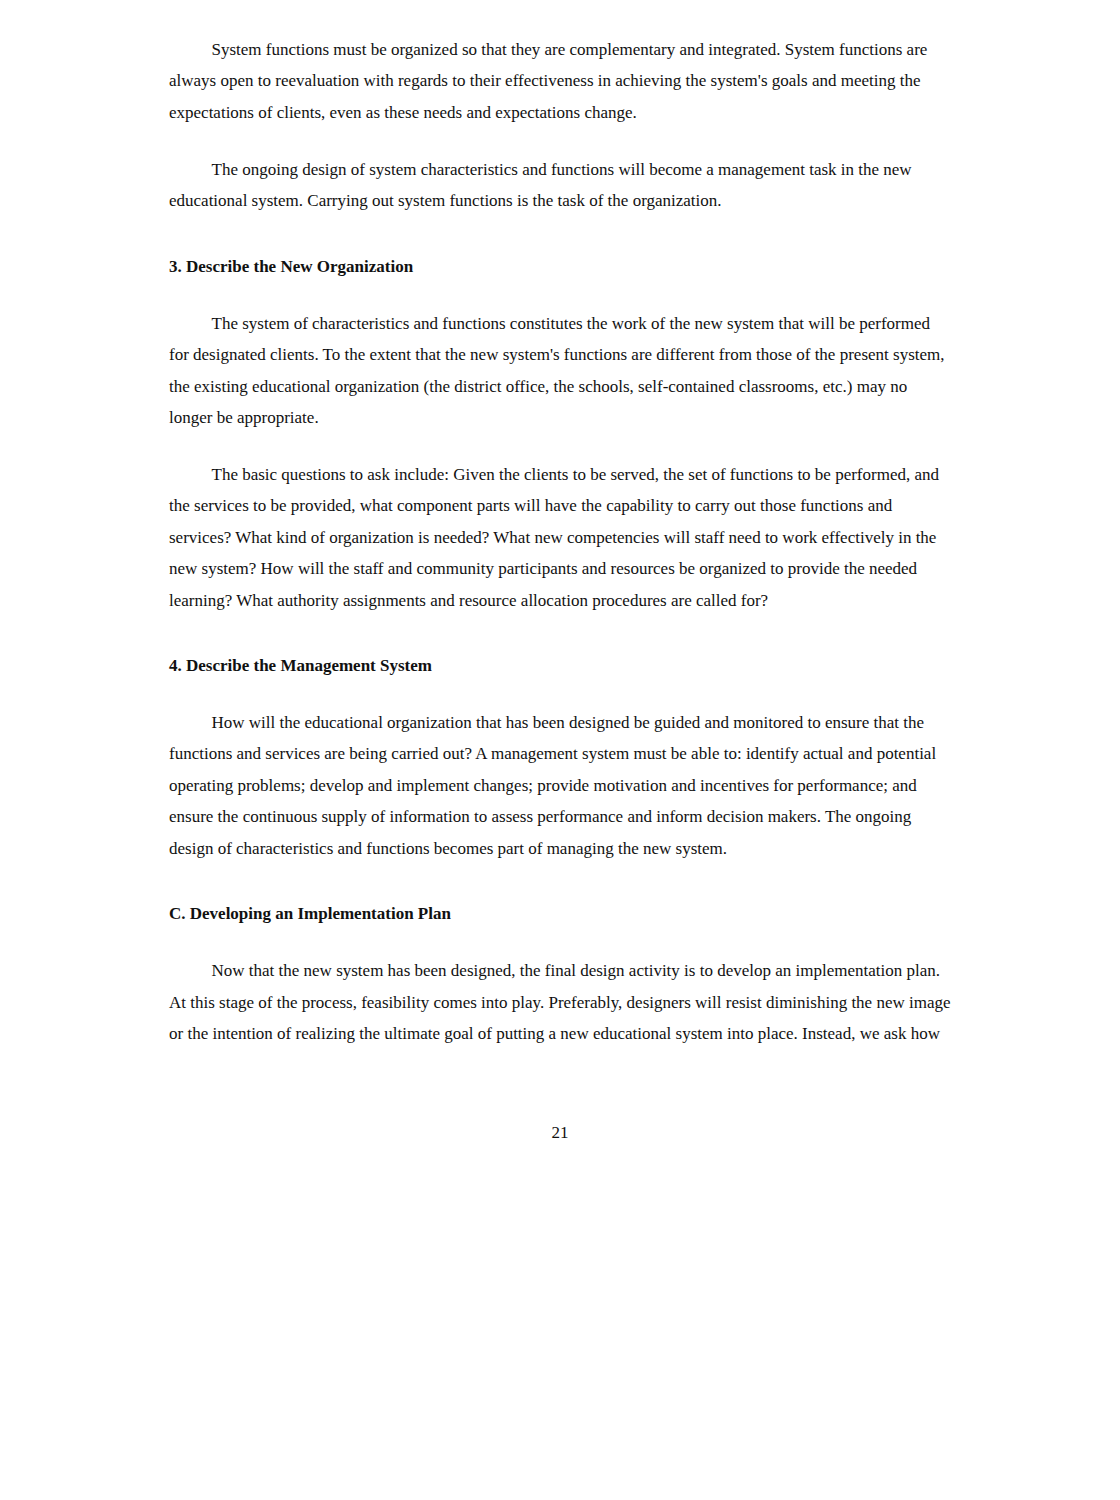System functions must be organized so that they are complementary and integrated. System functions are always open to reevaluation with regards to their effectiveness in achieving the system's goals and meeting the expectations of clients, even as these needs and expectations change.
The ongoing design of system characteristics and functions will become a management task in the new educational system. Carrying out system functions is the task of the organization.
3. Describe the New Organization
The system of characteristics and functions constitutes the work of the new system that will be performed for designated clients. To the extent that the new system's functions are different from those of the present system, the existing educational organization (the district office, the schools, self-contained classrooms, etc.) may no longer be appropriate.
The basic questions to ask include: Given the clients to be served, the set of functions to be performed, and the services to be provided, what component parts will have the capability to carry out those functions and services? What kind of organization is needed? What new competencies will staff need to work effectively in the new system? How will the staff and community participants and resources be organized to provide the needed learning? What authority assignments and resource allocation procedures are called for?
4. Describe the Management System
How will the educational organization that has been designed be guided and monitored to ensure that the functions and services are being carried out? A management system must be able to: identify actual and potential operating problems; develop and implement changes; provide motivation and incentives for performance; and ensure the continuous supply of information to assess performance and inform decision makers. The ongoing design of characteristics and functions becomes part of managing the new system.
C. Developing an Implementation Plan
Now that the new system has been designed, the final design activity is to develop an implementation plan. At this stage of the process, feasibility comes into play. Preferably, designers will resist diminishing the new image or the intention of realizing the ultimate goal of putting a new educational system into place. Instead, we ask how
21